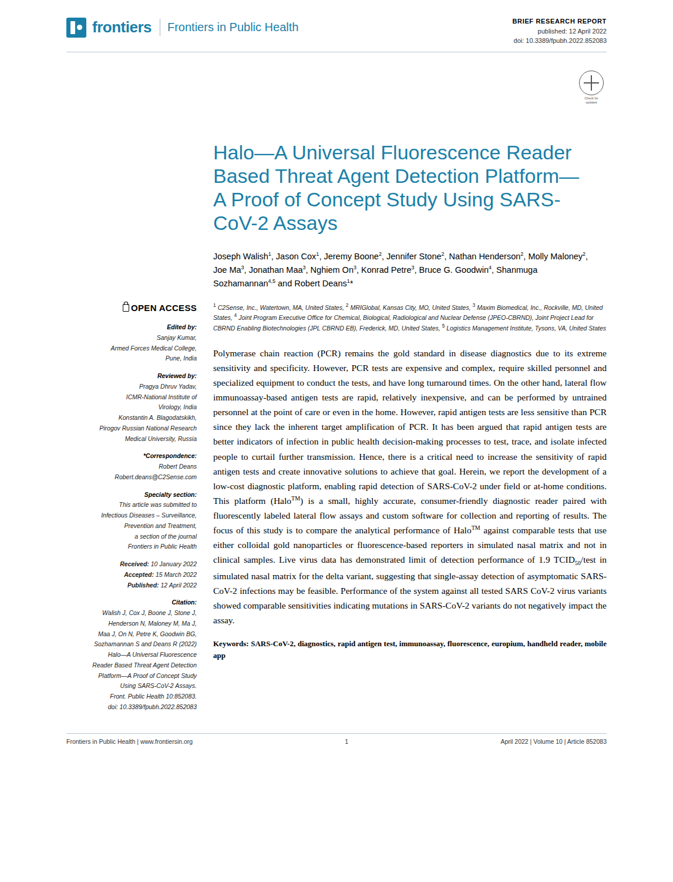frontiers Frontiers in Public Health
BRIEF RESEARCH REPORT
published: 12 April 2022
doi: 10.3389/fpubh.2022.852083
Check for
updates
Halo—A Universal Fluorescence Reader Based Threat Agent Detection Platform—A Proof of Concept Study Using SARS-CoV-2 Assays
Joseph Walish1, Jason Cox1, Jeremy Boone2, Jennifer Stone2, Nathan Henderson2, Molly Maloney2, Joe Ma3, Jonathan Maa3, Nghiem On3, Konrad Petre3, Bruce G. Goodwin4, Shanmuga Sozhamannan4,5 and Robert Deans1*
OPEN ACCESS
Edited by:
Sanjay Kumar,
Armed Forces Medical College,
Pune, India
Reviewed by:
Pragya Dhruv Yadav,
ICMR-National Institute of
Virology, India
Konstantin A. Blagodatskikh,
Pirogov Russian National Research
Medical University, Russia
*Correspondence:
Robert Deans
Robert.deans@C2Sense.com
Specialty section:
This article was submitted to
Infectious Diseases – Surveillance,
Prevention and Treatment,
a section of the journal
Frontiers in Public Health
Received: 10 January 2022
Accepted: 15 March 2022
Published: 12 April 2022
Citation:
Walish J, Cox J, Boone J, Stone J,
Henderson N, Maloney M, Ma J,
Maa J, On N, Petre K, Goodwin BG,
Sozhamannan S and Deans R (2022)
Halo—A Universal Fluorescence
Reader Based Threat Agent Detection
Platform—A Proof of Concept Study
Using SARS-CoV-2 Assays.
Front. Public Health 10:852083.
doi: 10.3389/fpubh.2022.852083
1 C2Sense, Inc., Watertown, MA, United States, 2 MRIGlobal, Kansas City, MO, United States, 3 Maxim Biomedical, Inc., Rockville, MD, United States, 4 Joint Program Executive Office for Chemical, Biological, Radiological and Nuclear Defense (JPEO-CBRND), Joint Project Lead for CBRND Enabling Biotechnologies (JPL CBRND EB), Frederick, MD, United States, 5 Logistics Management Institute, Tysons, VA, United States
Polymerase chain reaction (PCR) remains the gold standard in disease diagnostics due to its extreme sensitivity and specificity. However, PCR tests are expensive and complex, require skilled personnel and specialized equipment to conduct the tests, and have long turnaround times. On the other hand, lateral flow immunoassay-based antigen tests are rapid, relatively inexpensive, and can be performed by untrained personnel at the point of care or even in the home. However, rapid antigen tests are less sensitive than PCR since they lack the inherent target amplification of PCR. It has been argued that rapid antigen tests are better indicators of infection in public health decision-making processes to test, trace, and isolate infected people to curtail further transmission. Hence, there is a critical need to increase the sensitivity of rapid antigen tests and create innovative solutions to achieve that goal. Herein, we report the development of a low-cost diagnostic platform, enabling rapid detection of SARS-CoV-2 under field or at-home conditions. This platform (HaloTM) is a small, highly accurate, consumer-friendly diagnostic reader paired with fluorescently labeled lateral flow assays and custom software for collection and reporting of results. The focus of this study is to compare the analytical performance of HaloTM against comparable tests that use either colloidal gold nanoparticles or fluorescence-based reporters in simulated nasal matrix and not in clinical samples. Live virus data has demonstrated limit of detection performance of 1.9 TCID50/test in simulated nasal matrix for the delta variant, suggesting that single-assay detection of asymptomatic SARS-CoV-2 infections may be feasible. Performance of the system against all tested SARS CoV-2 virus variants showed comparable sensitivities indicating mutations in SARS-CoV-2 variants do not negatively impact the assay.
Keywords: SARS-CoV-2, diagnostics, rapid antigen test, immunoassay, fluorescence, europium, handheld reader, mobile app
Frontiers in Public Health | www.frontiersin.org
1
April 2022 | Volume 10 | Article 852083